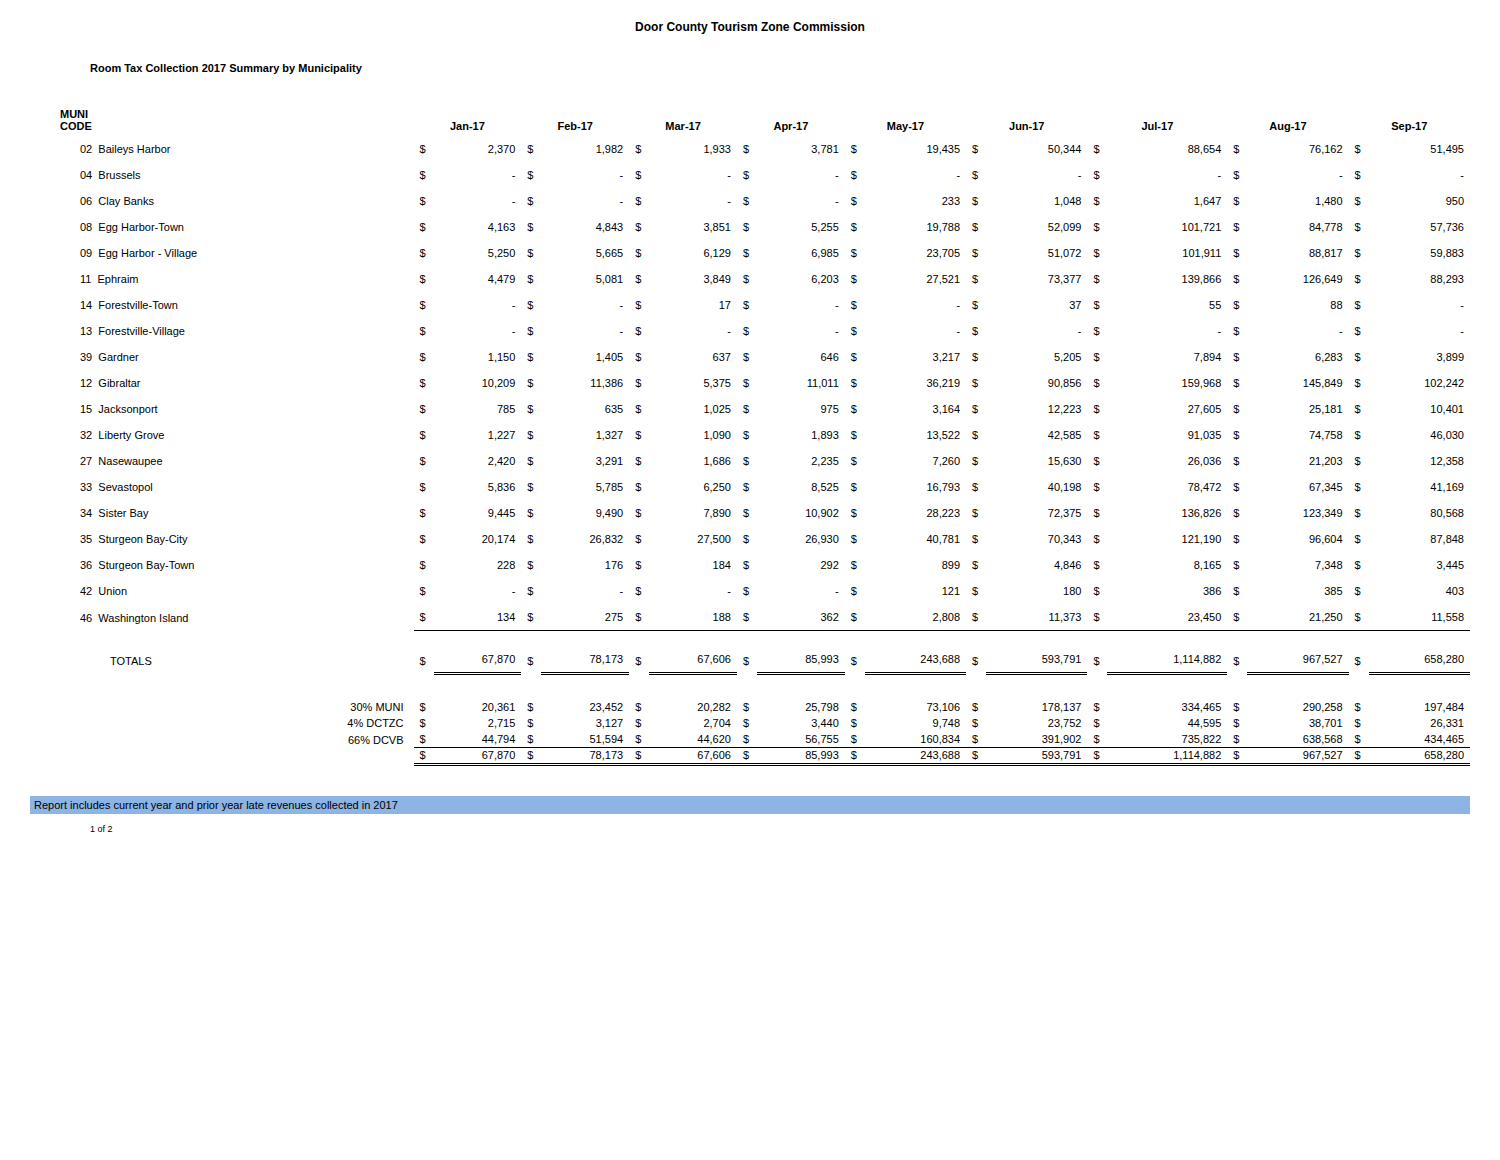Door County Tourism Zone Commission
Room Tax Collection 2017 Summary by Municipality
| MUNI CODE | Jan-17 | Feb-17 | Mar-17 | Apr-17 | May-17 | Jun-17 | Jul-17 | Aug-17 | Sep-17 |
| --- | --- | --- | --- | --- | --- | --- | --- | --- | --- |
| 02 Baileys Harbor | $ | 2,370 | $ | 1,982 | $ | 1,933 | $ | 3,781 | $ | 19,435 | $ | 50,344 | $ | 88,654 | $ | 76,162 | $ | 51,495 |
| 04 Brussels | $ | - | $ | - | $ | - | $ | - | $ | - | $ | - | $ | - | $ | - | $ | - |
| 06 Clay Banks | $ | - | $ | - | $ | - | $ | - | $ | 233 | $ | 1,048 | $ | 1,647 | $ | 1,480 | $ | 950 |
| 08 Egg Harbor-Town | $ | 4,163 | $ | 4,843 | $ | 3,851 | $ | 5,255 | $ | 19,788 | $ | 52,099 | $ | 101,721 | $ | 84,778 | $ | 57,736 |
| 09 Egg Harbor - Village | $ | 5,250 | $ | 5,665 | $ | 6,129 | $ | 6,985 | $ | 23,705 | $ | 51,072 | $ | 101,911 | $ | 88,817 | $ | 59,883 |
| 11 Ephraim | $ | 4,479 | $ | 5,081 | $ | 3,849 | $ | 6,203 | $ | 27,521 | $ | 73,377 | $ | 139,866 | $ | 126,649 | $ | 88,293 |
| 14 Forestville-Town | $ | - | $ | - | $ | 17 | $ | - | $ | - | $ | 37 | $ | 55 | $ | 88 | $ | - |
| 13 Forestville-Village | $ | - | $ | - | $ | - | $ | - | $ | - | $ | - | $ | - | $ | - | $ | - |
| 39 Gardner | $ | 1,150 | $ | 1,405 | $ | 637 | $ | 646 | $ | 3,217 | $ | 5,205 | $ | 7,894 | $ | 6,283 | $ | 3,899 |
| 12 Gibraltar | $ | 10,209 | $ | 11,386 | $ | 5,375 | $ | 11,011 | $ | 36,219 | $ | 90,856 | $ | 159,968 | $ | 145,849 | $ | 102,242 |
| 15 Jacksonport | $ | 785 | $ | 635 | $ | 1,025 | $ | 975 | $ | 3,164 | $ | 12,223 | $ | 27,605 | $ | 25,181 | $ | 10,401 |
| 32 Liberty Grove | $ | 1,227 | $ | 1,327 | $ | 1,090 | $ | 1,893 | $ | 13,522 | $ | 42,585 | $ | 91,035 | $ | 74,758 | $ | 46,030 |
| 27 Nasewaupee | $ | 2,420 | $ | 3,291 | $ | 1,686 | $ | 2,235 | $ | 7,260 | $ | 15,630 | $ | 26,036 | $ | 21,203 | $ | 12,358 |
| 33 Sevastopol | $ | 5,836 | $ | 5,785 | $ | 6,250 | $ | 8,525 | $ | 16,793 | $ | 40,198 | $ | 78,472 | $ | 67,345 | $ | 41,169 |
| 34 Sister Bay | $ | 9,445 | $ | 9,490 | $ | 7,890 | $ | 10,902 | $ | 28,223 | $ | 72,375 | $ | 136,826 | $ | 123,349 | $ | 80,568 |
| 35 Sturgeon Bay-City | $ | 20,174 | $ | 26,832 | $ | 27,500 | $ | 26,930 | $ | 40,781 | $ | 70,343 | $ | 121,190 | $ | 96,604 | $ | 87,848 |
| 36 Sturgeon Bay-Town | $ | 228 | $ | 176 | $ | 184 | $ | 292 | $ | 899 | $ | 4,846 | $ | 8,165 | $ | 7,348 | $ | 3,445 |
| 42 Union | $ | - | $ | - | $ | - | $ | - | $ | 121 | $ | 180 | $ | 386 | $ | 385 | $ | 403 |
| 46 Washington Island | $ | 134 | $ | 275 | $ | 188 | $ | 362 | $ | 2,808 | $ | 11,373 | $ | 23,450 | $ | 21,250 | $ | 11,558 |
| TOTALS | $ | 67,870 | $ | 78,173 | $ | 67,606 | $ | 85,993 | $ | 243,688 | $ | 593,791 | $ | 1,114,882 | $ | 967,527 | $ | 658,280 |
| 30% MUNI | $ | 20,361 | $ | 23,452 | $ | 20,282 | $ | 25,798 | $ | 73,106 | $ | 178,137 | $ | 334,465 | $ | 290,258 | $ | 197,484 |
| 4% DCTZC | $ | 2,715 | $ | 3,127 | $ | 2,704 | $ | 3,440 | $ | 9,748 | $ | 23,752 | $ | 44,595 | $ | 38,701 | $ | 26,331 |
| 66% DCVB | $ | 44,794 | $ | 51,594 | $ | 44,620 | $ | 56,755 | $ | 160,834 | $ | 391,902 | $ | 735,822 | $ | 638,568 | $ | 434,465 |
| | $ | 67,870 | $ | 78,173 | $ | 67,606 | $ | 85,993 | $ | 243,688 | $ | 593,791 | $ | 1,114,882 | $ | 967,527 | $ | 658,280 |
Report includes current year and prior year late revenues collected in 2017
1 of 2